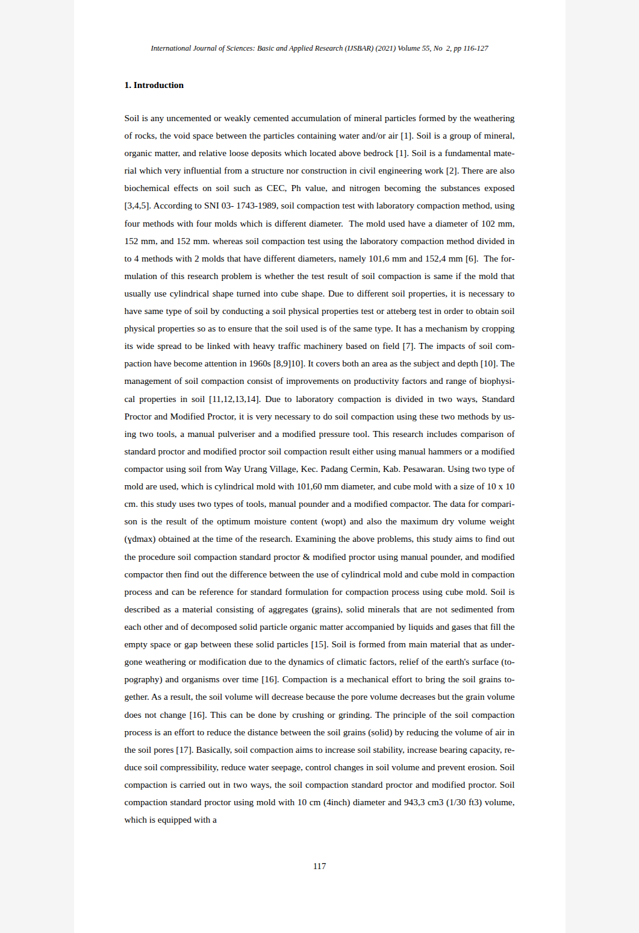International Journal of Sciences: Basic and Applied Research (IJSBAR) (2021) Volume 55, No 2, pp 116-127
1. Introduction
Soil is any uncemented or weakly cemented accumulation of mineral particles formed by the weathering of rocks, the void space between the particles containing water and/or air [1]. Soil is a group of mineral, organic matter, and relative loose deposits which located above bedrock [1]. Soil is a fundamental material which very influential from a structure nor construction in civil engineering work [2]. There are also biochemical effects on soil such as CEC, Ph value, and nitrogen becoming the substances exposed [3,4,5]. According to SNI 03- 1743-1989, soil compaction test with laboratory compaction method, using four methods with four molds which is different diameter. The mold used have a diameter of 102 mm, 152 mm, and 152 mm. whereas soil compaction test using the laboratory compaction method divided in to 4 methods with 2 molds that have different diameters, namely 101,6 mm and 152,4 mm [6]. The formulation of this research problem is whether the test result of soil compaction is same if the mold that usually use cylindrical shape turned into cube shape. Due to different soil properties, it is necessary to have same type of soil by conducting a soil physical properties test or atteberg test in order to obtain soil physical properties so as to ensure that the soil used is of the same type. It has a mechanism by cropping its wide spread to be linked with heavy traffic machinery based on field [7]. The impacts of soil compaction have become attention in 1960s [8,9]10]. It covers both an area as the subject and depth [10]. The management of soil compaction consist of improvements on productivity factors and range of biophysical properties in soil [11,12,13,14]. Due to laboratory compaction is divided in two ways, Standard Proctor and Modified Proctor, it is very necessary to do soil compaction using these two methods by using two tools, a manual pulveriser and a modified pressure tool. This research includes comparison of standard proctor and modified proctor soil compaction result either using manual hammers or a modified compactor using soil from Way Urang Village, Kec. Padang Cermin, Kab. Pesawaran. Using two type of mold are used, which is cylindrical mold with 101,60 mm diameter, and cube mold with a size of 10 x 10 cm. this study uses two types of tools, manual pounder and a modified compactor. The data for comparison is the result of the optimum moisture content (wopt) and also the maximum dry volume weight (ɣdmax) obtained at the time of the research. Examining the above problems, this study aims to find out the procedure soil compaction standard proctor & modified proctor using manual pounder, and modified compactor then find out the difference between the use of cylindrical mold and cube mold in compaction process and can be reference for standard formulation for compaction process using cube mold. Soil is described as a material consisting of aggregates (grains), solid minerals that are not sedimented from each other and of decomposed solid particle organic matter accompanied by liquids and gases that fill the empty space or gap between these solid particles [15]. Soil is formed from main material that as undergone weathering or modification due to the dynamics of climatic factors, relief of the earth's surface (topography) and organisms over time [16]. Compaction is a mechanical effort to bring the soil grains together. As a result, the soil volume will decrease because the pore volume decreases but the grain volume does not change [16]. This can be done by crushing or grinding. The principle of the soil compaction process is an effort to reduce the distance between the soil grains (solid) by reducing the volume of air in the soil pores [17]. Basically, soil compaction aims to increase soil stability, increase bearing capacity, reduce soil compressibility, reduce water seepage, control changes in soil volume and prevent erosion. Soil compaction is carried out in two ways, the soil compaction standard proctor and modified proctor. Soil compaction standard proctor using mold with 10 cm (4inch) diameter and 943,3 cm3 (1/30 ft3) volume, which is equipped with a
117